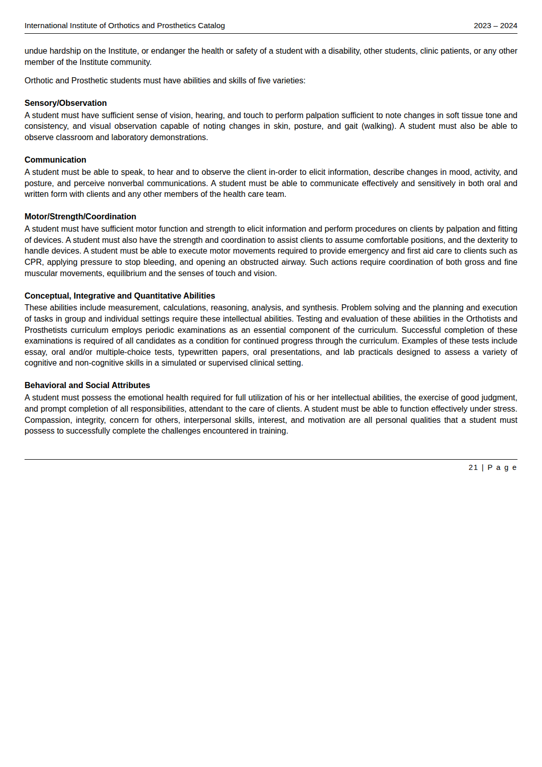International Institute of Orthotics and Prosthetics Catalog 2023 – 2024
undue hardship on the Institute, or endanger the health or safety of a student with a disability, other students, clinic patients, or any other member of the Institute community.
Orthotic and Prosthetic students must have abilities and skills of five varieties:
Sensory/Observation
A student must have sufficient sense of vision, hearing, and touch to perform palpation sufficient to note changes in soft tissue tone and consistency, and visual observation capable of noting changes in skin, posture, and gait (walking). A student must also be able to observe classroom and laboratory demonstrations.
Communication
A student must be able to speak, to hear and to observe the client in-order to elicit information, describe changes in mood, activity, and posture, and perceive nonverbal communications. A student must be able to communicate effectively and sensitively in both oral and written form with clients and any other members of the health care team.
Motor/Strength/Coordination
A student must have sufficient motor function and strength to elicit information and perform procedures on clients by palpation and fitting of devices. A student must also have the strength and coordination to assist clients to assume comfortable positions, and the dexterity to handle devices. A student must be able to execute motor movements required to provide emergency and first aid care to clients such as CPR, applying pressure to stop bleeding, and opening an obstructed airway. Such actions require coordination of both gross and fine muscular movements, equilibrium and the senses of touch and vision.
Conceptual, Integrative and Quantitative Abilities
These abilities include measurement, calculations, reasoning, analysis, and synthesis. Problem solving and the planning and execution of tasks in group and individual settings require these intellectual abilities. Testing and evaluation of these abilities in the Orthotists and Prosthetists curriculum employs periodic examinations as an essential component of the curriculum. Successful completion of these examinations is required of all candidates as a condition for continued progress through the curriculum. Examples of these tests include essay, oral and/or multiple-choice tests, typewritten papers, oral presentations, and lab practicals designed to assess a variety of cognitive and non-cognitive skills in a simulated or supervised clinical setting.
Behavioral and Social Attributes
A student must possess the emotional health required for full utilization of his or her intellectual abilities, the exercise of good judgment, and prompt completion of all responsibilities, attendant to the care of clients. A student must be able to function effectively under stress. Compassion, integrity, concern for others, interpersonal skills, interest, and motivation are all personal qualities that a student must possess to successfully complete the challenges encountered in training.
21 | P a g e